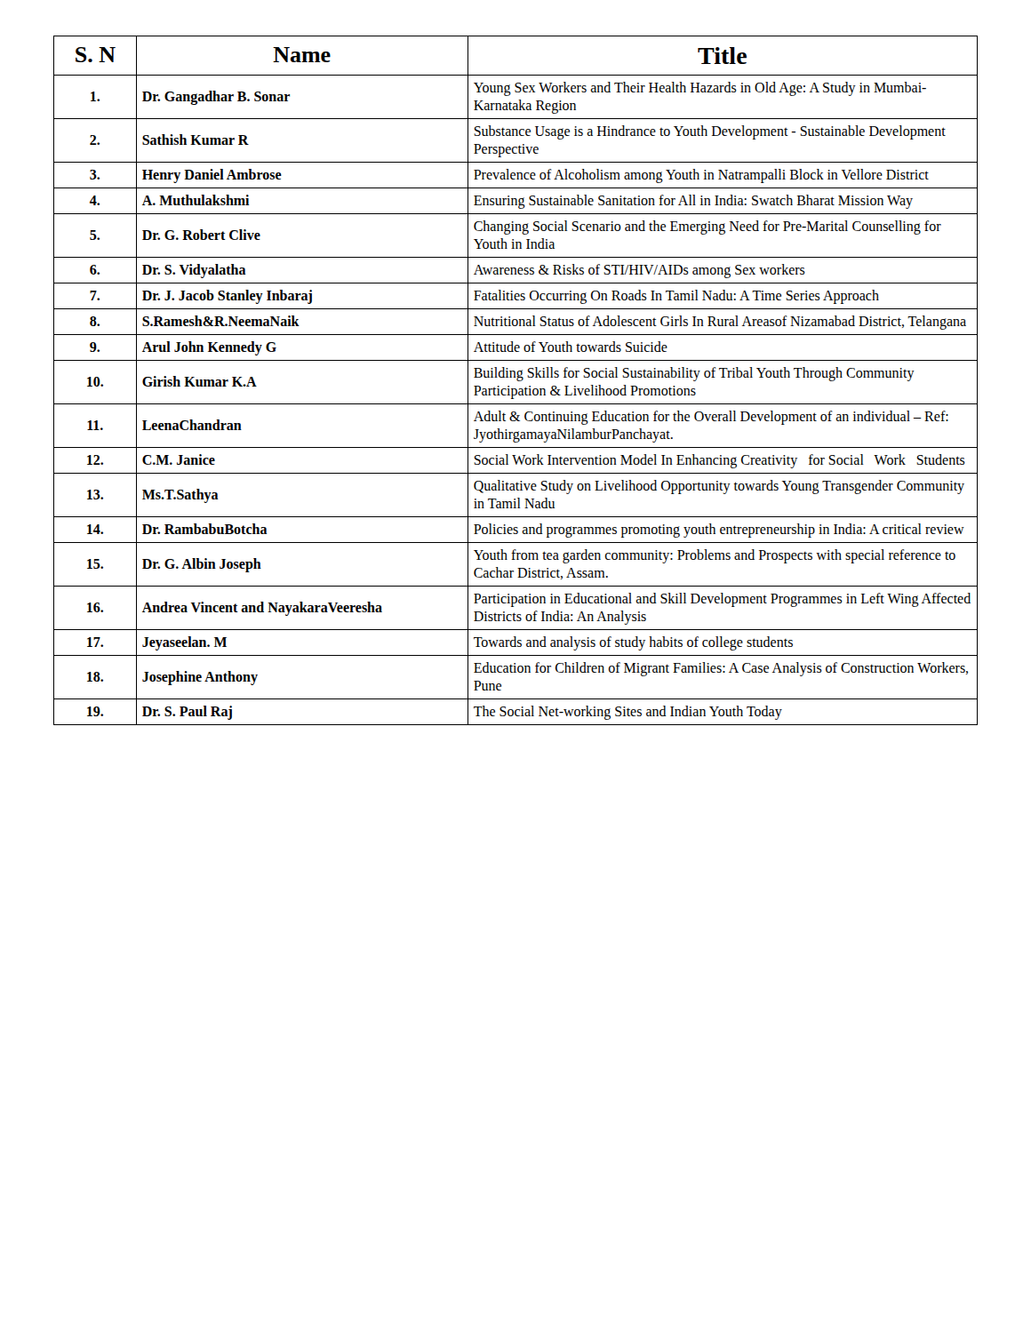| S. N | Name | Title |
| --- | --- | --- |
| 1. | Dr. Gangadhar B. Sonar | Young Sex Workers and Their Health Hazards in Old Age: A Study in Mumbai-Karnataka Region |
| 2. | Sathish Kumar R | Substance Usage is a Hindrance to Youth Development - Sustainable Development Perspective |
| 3. | Henry Daniel Ambrose | Prevalence of Alcoholism among Youth in Natrampalli Block in Vellore District |
| 4. | A. Muthulakshmi | Ensuring Sustainable Sanitation for All in India: Swatch Bharat Mission Way |
| 5. | Dr. G. Robert Clive | Changing Social Scenario and the Emerging Need for Pre-Marital Counselling for Youth in India |
| 6. | Dr. S. Vidyalatha | Awareness & Risks of STI/HIV/AIDs among Sex workers |
| 7. | Dr. J. Jacob Stanley Inbaraj | Fatalities Occurring On Roads In Tamil Nadu: A Time Series Approach |
| 8. | S.Ramesh&R.NeemaNaik | Nutritional Status of Adolescent Girls In Rural Areasof Nizamabad District, Telangana |
| 9. | Arul John Kennedy G | Attitude of Youth towards Suicide |
| 10. | Girish Kumar K.A | Building Skills for Social Sustainability of Tribal Youth Through Community Participation & Livelihood Promotions |
| 11. | LeenaChandran | Adult & Continuing Education for the Overall Development of an individual – Ref: JyothirgamayaNilamburPanchayat. |
| 12. | C.M. Janice | Social Work Intervention Model In Enhancing Creativity for Social Work Students |
| 13. | Ms.T.Sathya | Qualitative Study on Livelihood Opportunity towards Young Transgender Community in Tamil Nadu |
| 14. | Dr. RambabuBotcha | Policies and programmes promoting youth entrepreneurship in India: A critical review |
| 15. | Dr. G. Albin Joseph | Youth from tea garden community: Problems and Prospects with special reference to Cachar District, Assam. |
| 16. | Andrea Vincent and NayakaraVeeresha | Participation in Educational and Skill Development Programmes in Left Wing Affected Districts of India: An Analysis |
| 17. | Jeyaseelan. M | Towards and analysis of study habits of college students |
| 18. | Josephine Anthony | Education for Children of Migrant Families: A Case Analysis of Construction Workers, Pune |
| 19. | Dr. S. Paul Raj | The Social Net-working Sites and Indian Youth Today |